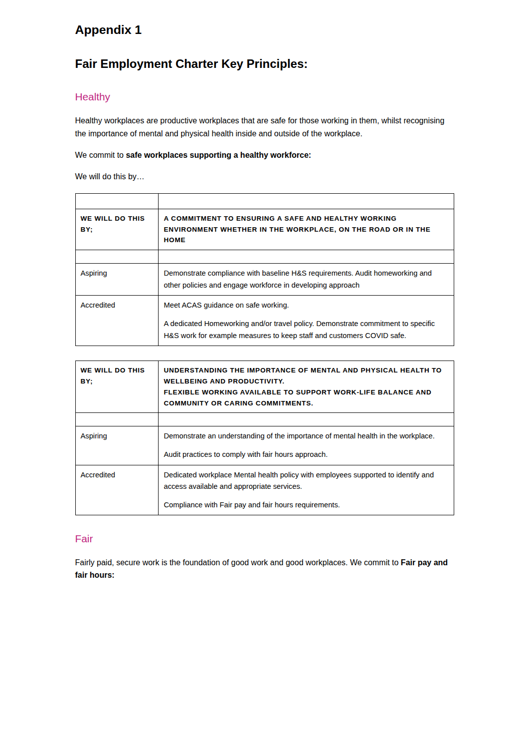Appendix 1
Fair Employment Charter Key Principles:
Healthy
Healthy workplaces are productive workplaces that are safe for those working in them, whilst recognising the importance of mental and physical health inside and outside of the workplace.
We commit to safe workplaces supporting a healthy workforce:
We will do this by…
| We will do this by; | A commitment to ensuring a safe and healthy working environment whether in the workplace, on the road or in the home |
| --- | --- |
| Aspiring | Demonstrate compliance with baseline H&S requirements. Audit homeworking and other policies and engage workforce in developing approach |
| Accredited | Meet ACAS guidance on safe working. A dedicated Homeworking and/or travel policy. Demonstrate commitment to specific H&S work for example measures to keep staff and customers COVID safe. |
| We will do this by; | Understanding the importance of mental and physical health to wellbeing and productivity. Flexible working available to support work-life balance and community or caring commitments. |
| --- | --- |
| Aspiring | Demonstrate an understanding of the importance of mental health in the workplace. Audit practices to comply with fair hours approach. |
| Accredited | Dedicated workplace Mental health policy with employees supported to identify and access available and appropriate services. Compliance with Fair pay and fair hours requirements. |
Fair
Fairly paid, secure work is the foundation of good work and good workplaces. We commit to Fair pay and fair hours: